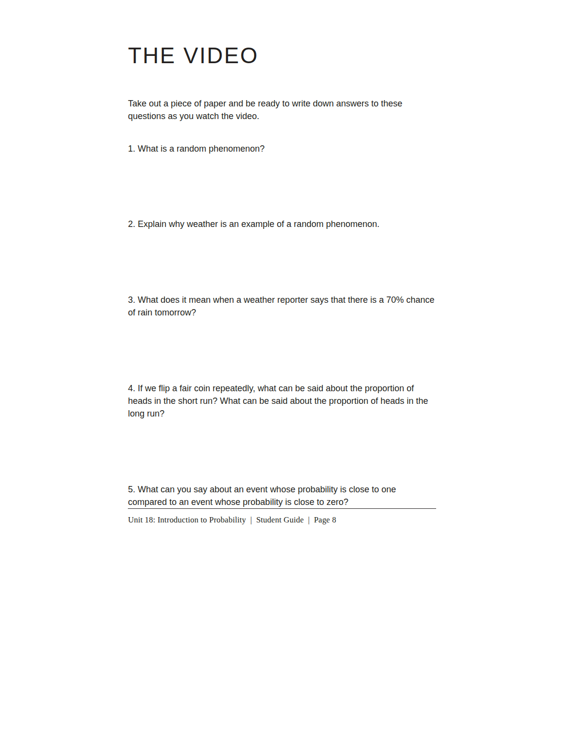The Video
Take out a piece of paper and be ready to write down answers to these questions as you watch the video.
1. What is a random phenomenon?
2. Explain why weather is an example of a random phenomenon.
3. What does it mean when a weather reporter says that there is a 70% chance of rain tomorrow?
4. If we flip a fair coin repeatedly, what can be said about the proportion of heads in the short run? What can be said about the proportion of heads in the long run?
5. What can you say about an event whose probability is close to one compared to an event whose probability is close to zero?
Unit 18: Introduction to Probability | Student Guide | Page 8